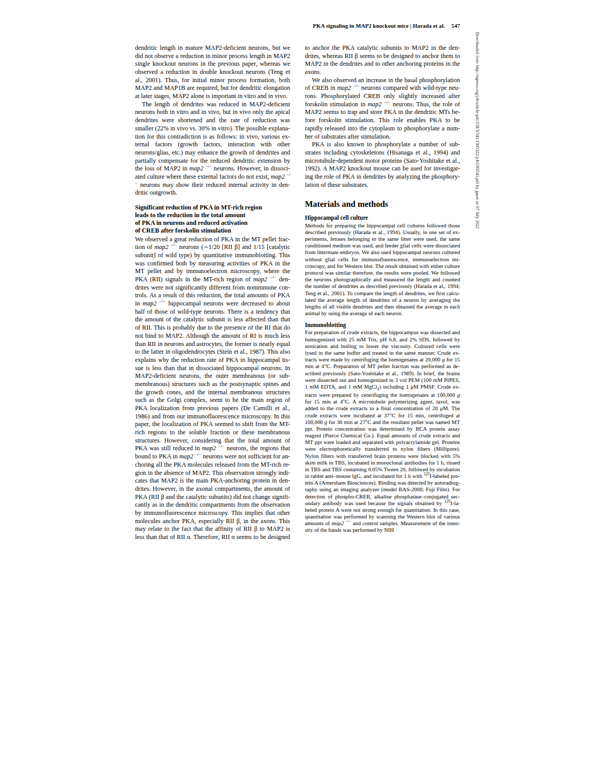PKA signaling in MAP2 knockout mice | Harada et al. 547
Downloaded from http://rupress.org/jcb/article-pdf/158/3/541/1305322/jcb1583541.pdf by guest on 07 July 2022
dendritic length in mature MAP2-deficient neurons, but we did not observe a reduction in minor process length in MAP2 single knockout neurons in the previous paper, whereas we observed a reduction in double knockout neurons (Teng et al., 2001). Thus, for initial minor process formation, both MAP2 and MAP1B are required, but for dendritic elongation at later stages, MAP2 alone is important in vitro and in vivo.
The length of dendrites was reduced in MAP2-deficient neurons both in vitro and in vivo, but in vivo only the apical dendrites were shortened and the rate of reduction was smaller (22% in vivo vs. 30% in vitro). The possible explanation for this contradiction is as follows: in vivo, various external factors (growth factors, interaction with other neurons/glias, etc.) may enhance the growth of dendrites and partially compensate for the reduced dendritic extension by the loss of MAP2 in map2 −/− neurons. However, in dissociated culture where these external factors do not exist, map2 −/− neurons may show their reduced internal activity in dendritic outgrowth.
Significant reduction of PKA in MT-rich region
leads to the reduction in the total amount
of PKA in neurons and reduced activation
of CREB after forskolin stimulation
We observed a great reduction of PKA in the MT pellet fraction of map2 −/− neurons (∼1/20 [RII β] and 1/15 [catalytic subunit] of wild type) by quantitative immunoblotting. This was confirmed both by measuring activities of PKA in the MT pellet and by immunoelectron microscopy, where the PKA (RII) signals in the MT-rich region of map2 −/− dendrites were not significantly different from nonimmune controls. As a result of this reduction, the total amounts of PKA in map2 −/− hippocampal neurons were decreased to about half of those of wild-type neurons. There is a tendency that the amount of the catalytic subunit is less affected than that of RII. This is probably due to the presence of the RI that do not bind to MAP2. Although the amount of RI is much less than RII in neurons and astrocytes, the former is nearly equal to the latter in oligodendrocytes (Stein et al., 1987). This also explains why the reduction rate of PKA in hippocampal tissue is less than that in dissociated hippocampal neurons. In MAP2-deficient neurons, the outer membranous (or submembranous) structures such as the postsynaptic spines and the growth cones, and the internal membranous structures such as the Golgi complex, seem to be the main region of PKA localization from previous papers (De Camilli et al., 1986) and from our immunofluorescence microscopy. In this paper, the localization of PKA seemed to shift from the MT-rich regions to the soluble fraction or these membranous structures. However, considering that the total amount of PKA was still reduced in map2 −/− neurons, the regions that bound to PKA in map2 −/− neurons were not sufficient for anchoring all the PKA molecules released from the MT-rich region in the absence of MAP2. This observation strongly indicates that MAP2 is the main PKA-anchoring protein in dendrites. However, in the axonal compartments, the amount of PKA (RII β and the catalytic subunits) did not change significantly as in the dendritic compartments from the observation by immunofluorescence microscopy. This implies that other molecules anchor PKA, especially RII β, in the axons. This may relate to the fact that the affinity of RII β to MAP2 is less than that of RII α. Therefore, RII α seems to be designed to anchor the PKA catalytic subunits to MAP2 in the dendrites, whereas RII β seems to be designed to anchor them to MAP2 in the dendrites and to other anchoring proteins in the axons.
We also observed an increase in the basal phosphorylation of CREB in map2 −/− neurons compared with wild-type neurons. Phosphorylated CREB only slightly increased after forskolin stimulation in map2 −/− neurons. Thus, the role of MAP2 seems to trap and store PKA in the dendritic MTs before forskolin stimulation. This role enables PKA to be rapidly released into the cytoplasm to phosphorylate a number of substrates after stimulation.
PKA is also known to phosphorylate a number of substrates including cytoskeletons (Hisanaga et al., 1994) and microtubule-dependent motor proteins (Sato-Yoshitake et al., 1992). A MAP2 knockout mouse can be used for investigating the role of PKA in dendrites by analyzing the phosphorylation of these substrates.
Materials and methods
Hippocampal cell culture
Methods for preparing the hippocampal cell cultures followed those described previously (Harada et al., 1994). Usually, in one set of experiments, fetuses belonging to the same litter were used, the same conditioned medium was used, and feeder glial cells were dissociated from littermate embryos. We also used hippocampal neurons cultured without glial cells for immunofluorescence, immunoelectron microscopy, and for Western blot. The result obtained with either culture protocol was similar therefore, the results were pooled. We followed the neurons photographically and measured the length and counted the number of dendrites as described previously (Harada et al., 1994; Teng et al., 2001). To compare the length of dendrites, we first calculated the average length of dendrites of a neuron by averaging the lengths of all visible dendrites and then obtained the average in each animal by using the average of each neuron.
Immunoblotting
For preparation of crude extracts, the hippocampus was dissected and homogenized with 25 mM Tris, pH 6.8, and 2% SDS, followed by sonication and boiling to lower the viscosity. Cultured cells were lysed in the same buffer and treated in the same manner. Crude extracts were made by centrifuging the homogenates at 20,000 g for 15 min at 4°C. Preparation of MT pellet fraction was performed as described previously (Sato-Yoshitake et al., 1989). In brief, the brains were dissected out and homogenized in 3 vol PEM (100 mM PIPES, 1 mM EDTA, and 1 mM MgCl2) including 1 μM PMSF. Crude extracts were prepared by centrifuging the homogenates at 100,000 g for 15 min at 4°C. A microtubule polymerizing agent, taxol, was added to the crude extracts to a final concentration of 20 μM. The crude extracts were incubated at 37°C for 15 min, centrifuged at 100,000 g for 30 min at 27°C and the resultant pellet was named MT ppt. Protein concentration was determined by BCA protein assay reagent (Pierce Chemical Co.). Equal amounts of crude extracts and MT ppt were loaded and separated with polyacrylamide gel. Proteins were electrophoretically transferred to nylon filters (Millipore). Nylon filters with transferred brain proteins were blocked with 5% skim milk in TBS, incubated in monoclonal antibodies for 1 h, rinsed in TBS and TBS containing 0.05% Tween 20, followed by incubation in rabbit anti–mouse IgG, and incubated for 1 h with 125I-labeled protein A (Amersham Biosciences). Binding was detected by autoradiography using an imaging analyzer (model BAS-2000; Fuji Film). For detection of phospho-CREB, alkaline phosphatase–conjugated secondary antibody was used because the signals obtained by 125I-labeled protein A were not strong enough for quantitation. In this case, quantitation was performed by scanning the Western blot of various amounts of map2 −/− and control samples. Measurement of the intensity of the bands was performed by NIH